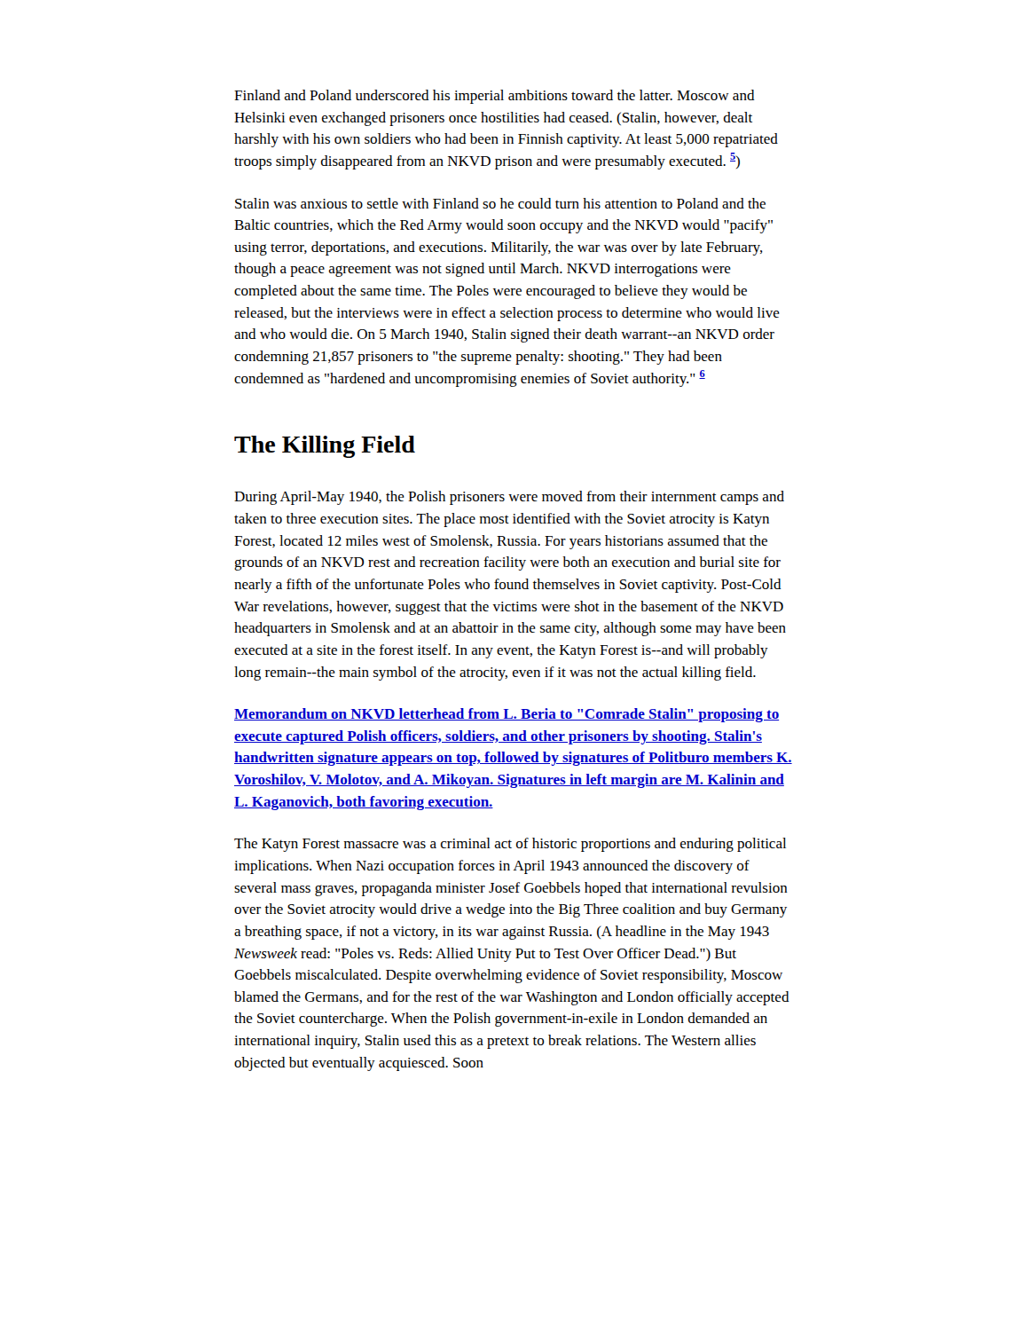Finland and Poland underscored his imperial ambitions toward the latter. Moscow and Helsinki even exchanged prisoners once hostilities had ceased. (Stalin, however, dealt harshly with his own soldiers who had been in Finnish captivity. At least 5,000 repatriated troops simply disappeared from an NKVD prison and were presumably executed. 5)
Stalin was anxious to settle with Finland so he could turn his attention to Poland and the Baltic countries, which the Red Army would soon occupy and the NKVD would "pacify" using terror, deportations, and executions. Militarily, the war was over by late February, though a peace agreement was not signed until March. NKVD interrogations were completed about the same time. The Poles were encouraged to believe they would be released, but the interviews were in effect a selection process to determine who would live and who would die. On 5 March 1940, Stalin signed their death warrant--an NKVD order condemning 21,857 prisoners to "the supreme penalty: shooting." They had been condemned as "hardened and uncompromising enemies of Soviet authority." 6
The Killing Field
During April-May 1940, the Polish prisoners were moved from their internment camps and taken to three execution sites. The place most identified with the Soviet atrocity is Katyn Forest, located 12 miles west of Smolensk, Russia. For years historians assumed that the grounds of an NKVD rest and recreation facility were both an execution and burial site for nearly a fifth of the unfortunate Poles who found themselves in Soviet captivity. Post-Cold War revelations, however, suggest that the victims were shot in the basement of the NKVD headquarters in Smolensk and at an abattoir in the same city, although some may have been executed at a site in the forest itself. In any event, the Katyn Forest is--and will probably long remain--the main symbol of the atrocity, even if it was not the actual killing field.
Memorandum on NKVD letterhead from L. Beria to "Comrade Stalin" proposing to execute captured Polish officers, soldiers, and other prisoners by shooting. Stalin's handwritten signature appears on top, followed by signatures of Politburo members K. Voroshilov, V. Molotov, and A. Mikoyan. Signatures in left margin are M. Kalinin and L. Kaganovich, both favoring execution.
The Katyn Forest massacre was a criminal act of historic proportions and enduring political implications. When Nazi occupation forces in April 1943 announced the discovery of several mass graves, propaganda minister Josef Goebbels hoped that international revulsion over the Soviet atrocity would drive a wedge into the Big Three coalition and buy Germany a breathing space, if not a victory, in its war against Russia. (A headline in the May 1943 Newsweek read: "Poles vs. Reds: Allied Unity Put to Test Over Officer Dead.") But Goebbels miscalculated. Despite overwhelming evidence of Soviet responsibility, Moscow blamed the Germans, and for the rest of the war Washington and London officially accepted the Soviet countercharge. When the Polish government-in-exile in London demanded an international inquiry, Stalin used this as a pretext to break relations. The Western allies objected but eventually acquiesced. Soon